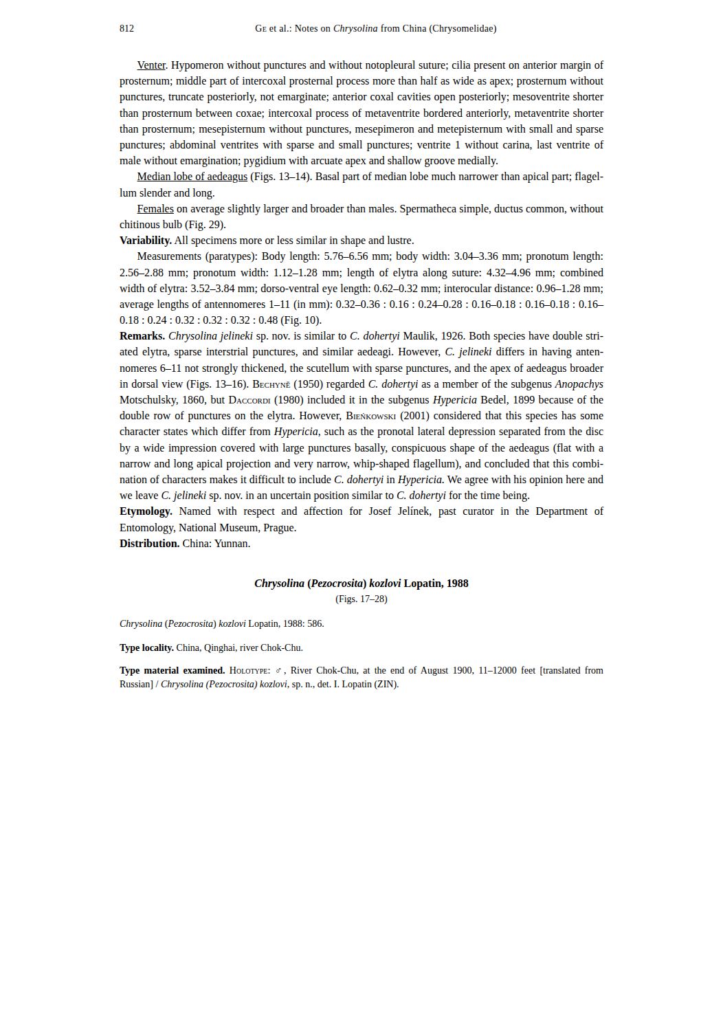812 Ge et al.: Notes on Chrysolina from China (Chrysomelidae)
Venter. Hypomeron without punctures and without notopleural suture; cilia present on anterior margin of prosternum; middle part of intercoxal prosternal process more than half as wide as apex; prosternum without punctures, truncate posteriorly, not emarginate; anterior coxal cavities open posteriorly; mesoventrite shorter than prosternum between coxae; intercoxal process of metaventrite bordered anteriorly, metaventrite shorter than prosternum; mesepisternum without punctures, mesepimeron and metepisternum with small and sparse punctures; abdominal ventrites with sparse and small punctures; ventrite 1 without carina, last ventrite of male without emargination; pygidium with arcuate apex and shallow groove medially.
Median lobe of aedeagus (Figs. 13–14). Basal part of median lobe much narrower than apical part; flagellum slender and long.
Females on average slightly larger and broader than males. Spermatheca simple, ductus common, without chitinous bulb (Fig. 29).
Variability. All specimens more or less similar in shape and lustre.
Measurements (paratypes): Body length: 5.76–6.56 mm; body width: 3.04–3.36 mm; pronotum length: 2.56–2.88 mm; pronotum width: 1.12–1.28 mm; length of elytra along suture: 4.32–4.96 mm; combined width of elytra: 3.52–3.84 mm; dorso-ventral eye length: 0.62–0.32 mm; interocular distance: 0.96–1.28 mm; average lengths of antennomeres 1–11 (in mm): 0.32–0.36 : 0.16 : 0.24–0.28 : 0.16–0.18 : 0.16–0.18 : 0.16–0.18 : 0.24 : 0.32 : 0.32 : 0.32 : 0.48 (Fig. 10).
Remarks. Chrysolina jelineki sp. nov. is similar to C. dohertyi Maulik, 1926. Both species have double striated elytra, sparse interstrial punctures, and similar aedeagi. However, C. jelineki differs in having antennomeres 6–11 not strongly thickened, the scutellum with sparse punctures, and the apex of aedeagus broader in dorsal view (Figs. 13–16). Bechyně (1950) regarded C. dohertyi as a member of the subgenus Anopachys Motschulsky, 1860, but Daccordi (1980) included it in the subgenus Hypericia Bedel, 1899 because of the double row of punctures on the elytra. However, Bieńkowski (2001) considered that this species has some character states which differ from Hypericia, such as the pronotal lateral depression separated from the disc by a wide impression covered with large punctures basally, conspicuous shape of the aedeagus (flat with a narrow and long apical projection and very narrow, whip-shaped flagellum), and concluded that this combination of characters makes it difficult to include C. dohertyi in Hypericia. We agree with his opinion here and we leave C. jelineki sp. nov. in an uncertain position similar to C. dohertyi for the time being.
Etymology. Named with respect and affection for Josef Jelínek, past curator in the Department of Entomology, National Museum, Prague.
Distribution. China: Yunnan.
Chrysolina (Pezocrosita) kozlovi Lopatin, 1988
(Figs. 17–28)
Chrysolina (Pezocrosita) kozlovi Lopatin, 1988: 586.
Type locality. China, Qinghai, river Chok-Chu.
Type material examined. Holotype: ♂, River Chok-Chu, at the end of August 1900, 11–12000 feet [translated from Russian] / Chrysolina (Pezocrosita) kozlovi, sp. n., det. I. Lopatin (ZIN).